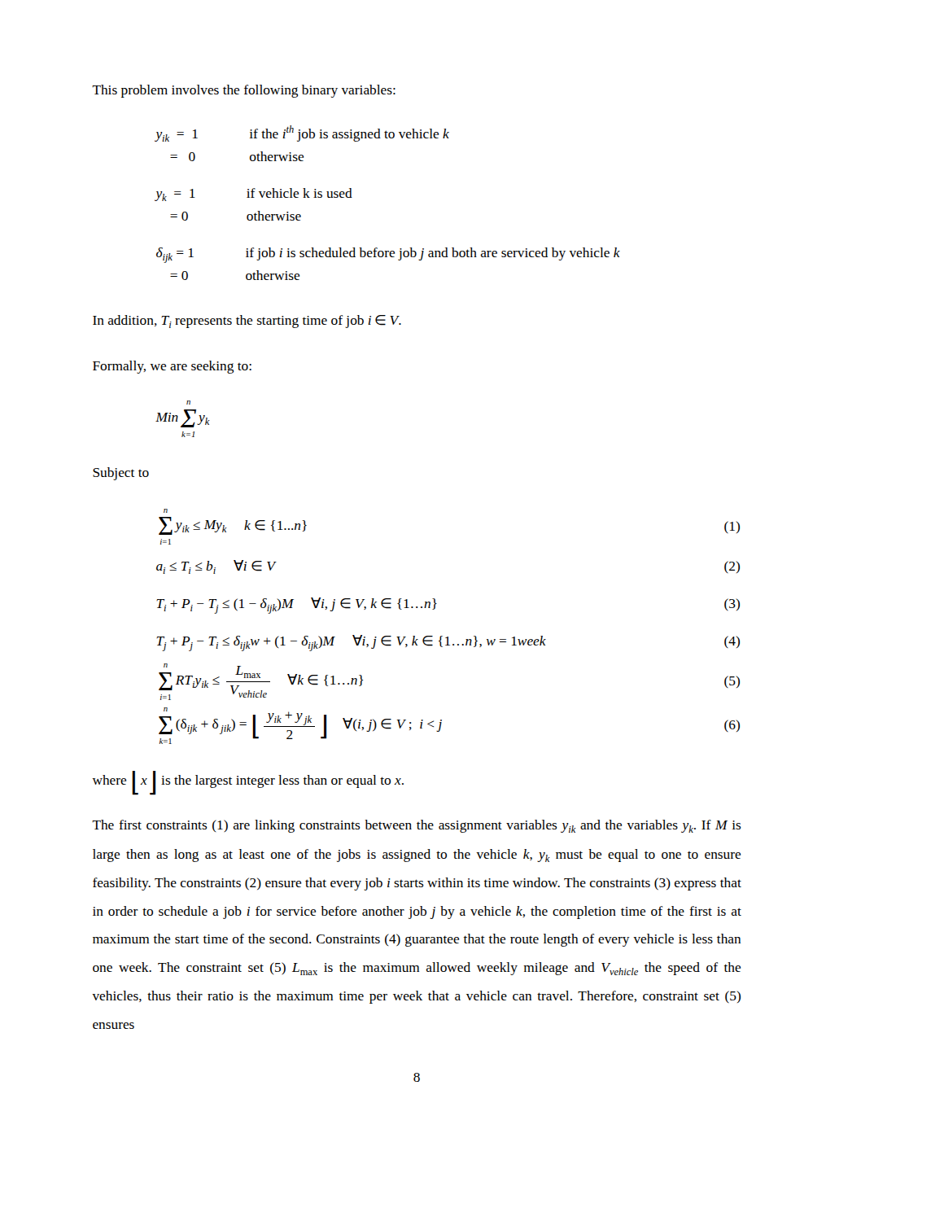This problem involves the following binary variables:
| y ik = 1 | if the i th job is assigned to vehicle k |
| = 0 | otherwise |
| y k = 1 | if vehicle k is used |
| = 0 | otherwise |
| δ ijk = 1 | if job i is scheduled before job j and both are serviced by vehicle k |
| = 0 | otherwise |
In addition, Ti represents the starting time of job i ∈ V.
Formally, we are seeking to:
Min nΣk=1 yk
Subject to
| n Σ i =1 y ik ≤ My k k ∈ {1... n } | (1) |
| a i ≤ T i ≤ b i ∀ i ∈ V | (2) |
| T i + P i − T j ≤ (1 − δ ijk ) M ∀ i , j ∈ V , k ∈ {1… n } | (3) |
| T j + P j − T i ≤ δ ijk w + (1 − δ ijk ) M ∀ i , j ∈ V , k ∈ {1… n }, w = 1 week | (4) |
| n Σ i =1 RT i y ik ≤ L max V vehicle ∀ k ∈ {1… n } | (5) |
| n Σ k =1 (δ ijk + δ jik ) = ⌊ y ik + y jk 2 ⌋ ∀ ( i , j ) ∈ V ; i < j | (6) |
where ⌊x⌋ is the largest integer less than or equal to x.
The first constraints (1) are linking constraints between the assignment variables yik and the variables yk. If M is large then as long as at least one of the jobs is assigned to the vehicle k, yk must be equal to one to ensure feasibility. The constraints (2) ensure that every job i starts within its time window. The constraints (3) express that in order to schedule a job i for service before another job j by a vehicle k, the completion time of the first is at maximum the start time of the second. Constraints (4) guarantee that the route length of every vehicle is less than one week. The constraint set (5) Lmax is the maximum allowed weekly mileage and Vvehicle the speed of the vehicles, thus their ratio is the maximum time per week that a vehicle can travel. Therefore, constraint set (5) ensures
8